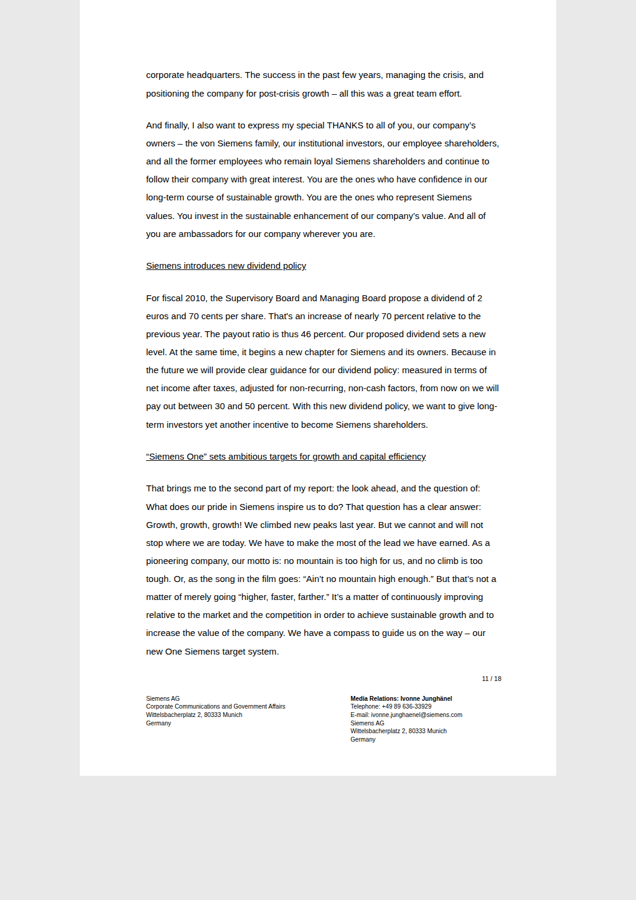corporate headquarters. The success in the past few years, managing the crisis, and positioning the company for post-crisis growth – all this was a great team effort.
And finally, I also want to express my special THANKS to all of you, our company’s owners – the von Siemens family, our institutional investors, our employee shareholders, and all the former employees who remain loyal Siemens shareholders and continue to follow their company with great interest. You are the ones who have confidence in our long-term course of sustainable growth. You are the ones who represent Siemens values. You invest in the sustainable enhancement of our company’s value. And all of you are ambassadors for our company wherever you are.
Siemens introduces new dividend policy
For fiscal 2010, the Supervisory Board and Managing Board propose a dividend of 2 euros and 70 cents per share. That's an increase of nearly 70 percent relative to the previous year. The payout ratio is thus 46 percent. Our proposed dividend sets a new level. At the same time, it begins a new chapter for Siemens and its owners. Because in the future we will provide clear guidance for our dividend policy: measured in terms of net income after taxes, adjusted for non-recurring, non-cash factors, from now on we will pay out between 30 and 50 percent. With this new dividend policy, we want to give long-term investors yet another incentive to become Siemens shareholders.
“Siemens One” sets ambitious targets for growth and capital efficiency
That brings me to the second part of my report: the look ahead, and the question of: What does our pride in Siemens inspire us to do? That question has a clear answer: Growth, growth, growth! We climbed new peaks last year. But we cannot and will not stop where we are today. We have to make the most of the lead we have earned. As a pioneering company, our motto is: no mountain is too high for us, and no climb is too tough. Or, as the song in the film goes: “Ain’t no mountain high enough.” But that’s not a matter of merely going “higher, faster, farther.” It’s a matter of continuously improving relative to the market and the competition in order to achieve sustainable growth and to increase the value of the company. We have a compass to guide us on the way – our new One Siemens target system.
11 / 18
Siemens AG
Corporate Communications and Government Affairs
Wittelsbacherplatz 2, 80333 Munich
Germany
Media Relations: Ivonne Junghänel
Telephone: +49 89 636-33929
E-mail: ivonne.junghaenel@siemens.com
Siemens AG
Wittelsbacherplatz 2, 80333 Munich
Germany